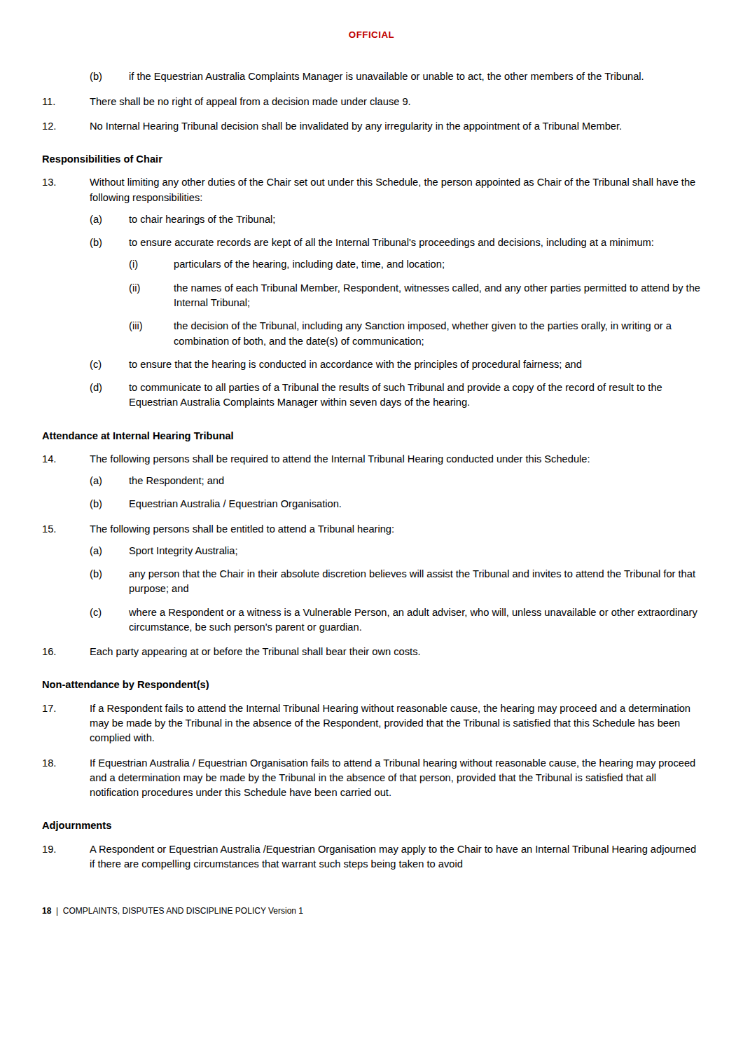OFFICIAL
(b) if the Equestrian Australia Complaints Manager is unavailable or unable to act, the other members of the Tribunal.
11. There shall be no right of appeal from a decision made under clause 9.
12. No Internal Hearing Tribunal decision shall be invalidated by any irregularity in the appointment of a Tribunal Member.
Responsibilities of Chair
13. Without limiting any other duties of the Chair set out under this Schedule, the person appointed as Chair of the Tribunal shall have the following responsibilities:
(a) to chair hearings of the Tribunal;
(b) to ensure accurate records are kept of all the Internal Tribunal's proceedings and decisions, including at a minimum:
(i) particulars of the hearing, including date, time, and location;
(ii) the names of each Tribunal Member, Respondent, witnesses called, and any other parties permitted to attend by the Internal Tribunal;
(iii) the decision of the Tribunal, including any Sanction imposed, whether given to the parties orally, in writing or a combination of both, and the date(s) of communication;
(c) to ensure that the hearing is conducted in accordance with the principles of procedural fairness; and
(d) to communicate to all parties of a Tribunal the results of such Tribunal and provide a copy of the record of result to the Equestrian Australia Complaints Manager within seven days of the hearing.
Attendance at Internal Hearing Tribunal
14. The following persons shall be required to attend the Internal Tribunal Hearing conducted under this Schedule:
(a) the Respondent; and
(b) Equestrian Australia / Equestrian Organisation.
15. The following persons shall be entitled to attend a Tribunal hearing:
(a) Sport Integrity Australia;
(b) any person that the Chair in their absolute discretion believes will assist the Tribunal and invites to attend the Tribunal for that purpose; and
(c) where a Respondent or a witness is a Vulnerable Person, an adult adviser, who will, unless unavailable or other extraordinary circumstance, be such person's parent or guardian.
16. Each party appearing at or before the Tribunal shall bear their own costs.
Non-attendance by Respondent(s)
17. If a Respondent fails to attend the Internal Tribunal Hearing without reasonable cause, the hearing may proceed and a determination may be made by the Tribunal in the absence of the Respondent, provided that the Tribunal is satisfied that this Schedule has been complied with.
18. If Equestrian Australia / Equestrian Organisation fails to attend a Tribunal hearing without reasonable cause, the hearing may proceed and a determination may be made by the Tribunal in the absence of that person, provided that the Tribunal is satisfied that all notification procedures under this Schedule have been carried out.
Adjournments
19. A Respondent or Equestrian Australia /Equestrian Organisation may apply to the Chair to have an Internal Tribunal Hearing adjourned if there are compelling circumstances that warrant such steps being taken to avoid
18 | COMPLAINTS, DISPUTES AND DISCIPLINE POLICY Version 1